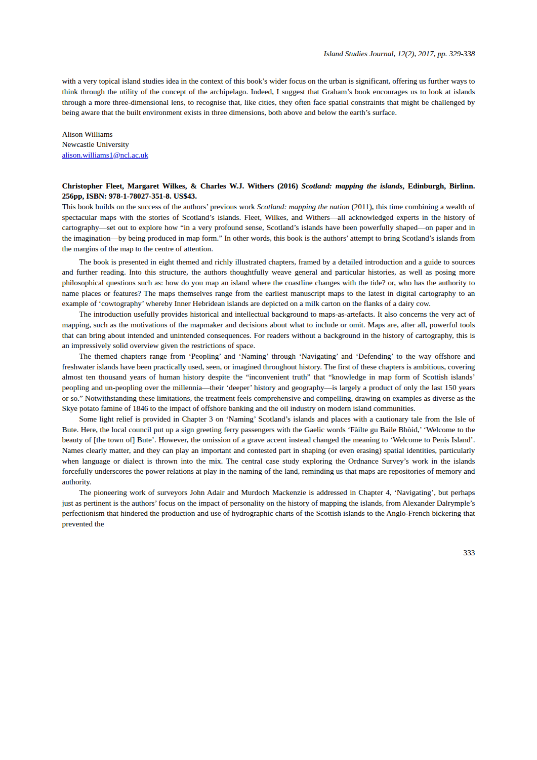Island Studies Journal, 12(2), 2017, pp. 329-338
with a very topical island studies idea in the context of this book’s wider focus on the urban is significant, offering us further ways to think through the utility of the concept of the archipelago. Indeed, I suggest that Graham’s book encourages us to look at islands through a more three-dimensional lens, to recognise that, like cities, they often face spatial constraints that might be challenged by being aware that the built environment exists in three dimensions, both above and below the earth’s surface.
Alison Williams
Newcastle University
alison.williams1@ncl.ac.uk
Christopher Fleet, Margaret Wilkes, & Charles W.J. Withers (2016) Scotland: mapping the islands, Edinburgh, Birlinn. 256pp, ISBN: 978-1-78027-351-8. US$43.
This book builds on the success of the authors’ previous work Scotland: mapping the nation (2011), this time combining a wealth of spectacular maps with the stories of Scotland’s islands. Fleet, Wilkes, and Withers—all acknowledged experts in the history of cartography—set out to explore how “in a very profound sense, Scotland’s islands have been powerfully shaped—on paper and in the imagination—by being produced in map form.” In other words, this book is the authors’ attempt to bring Scotland’s islands from the margins of the map to the centre of attention.
The book is presented in eight themed and richly illustrated chapters, framed by a detailed introduction and a guide to sources and further reading. Into this structure, the authors thoughtfully weave general and particular histories, as well as posing more philosophical questions such as: how do you map an island where the coastline changes with the tide? or, who has the authority to name places or features? The maps themselves range from the earliest manuscript maps to the latest in digital cartography to an example of ‘cowtography’ whereby Inner Hebridean islands are depicted on a milk carton on the flanks of a dairy cow.
The introduction usefully provides historical and intellectual background to maps-as-artefacts. It also concerns the very act of mapping, such as the motivations of the mapmaker and decisions about what to include or omit. Maps are, after all, powerful tools that can bring about intended and unintended consequences. For readers without a background in the history of cartography, this is an impressively solid overview given the restrictions of space.
The themed chapters range from ‘Peopling’ and ‘Naming’ through ‘Navigating’ and ‘Defending’ to the way offshore and freshwater islands have been practically used, seen, or imagined throughout history. The first of these chapters is ambitious, covering almost ten thousand years of human history despite the “inconvenient truth” that “knowledge in map form of Scottish islands’ peopling and un-peopling over the millennia—their ‘deeper’ history and geography—is largely a product of only the last 150 years or so.” Notwithstanding these limitations, the treatment feels comprehensive and compelling, drawing on examples as diverse as the Skye potato famine of 1846 to the impact of offshore banking and the oil industry on modern island communities.
Some light relief is provided in Chapter 3 on ‘Naming’ Scotland’s islands and places with a cautionary tale from the Isle of Bute. Here, the local council put up a sign greeting ferry passengers with the Gaelic words ‘Fàilte gu Baile Bhòid,’ ‘Welcome to the beauty of [the town of] Bute’. However, the omission of a grave accent instead changed the meaning to ‘Welcome to Penis Island’. Names clearly matter, and they can play an important and contested part in shaping (or even erasing) spatial identities, particularly when language or dialect is thrown into the mix. The central case study exploring the Ordnance Survey’s work in the islands forcefully underscores the power relations at play in the naming of the land, reminding us that maps are repositories of memory and authority.
The pioneering work of surveyors John Adair and Murdoch Mackenzie is addressed in Chapter 4, ‘Navigating’, but perhaps just as pertinent is the authors’ focus on the impact of personality on the history of mapping the islands, from Alexander Dalrymple’s perfectionism that hindered the production and use of hydrographic charts of the Scottish islands to the Anglo-French bickering that prevented the
333